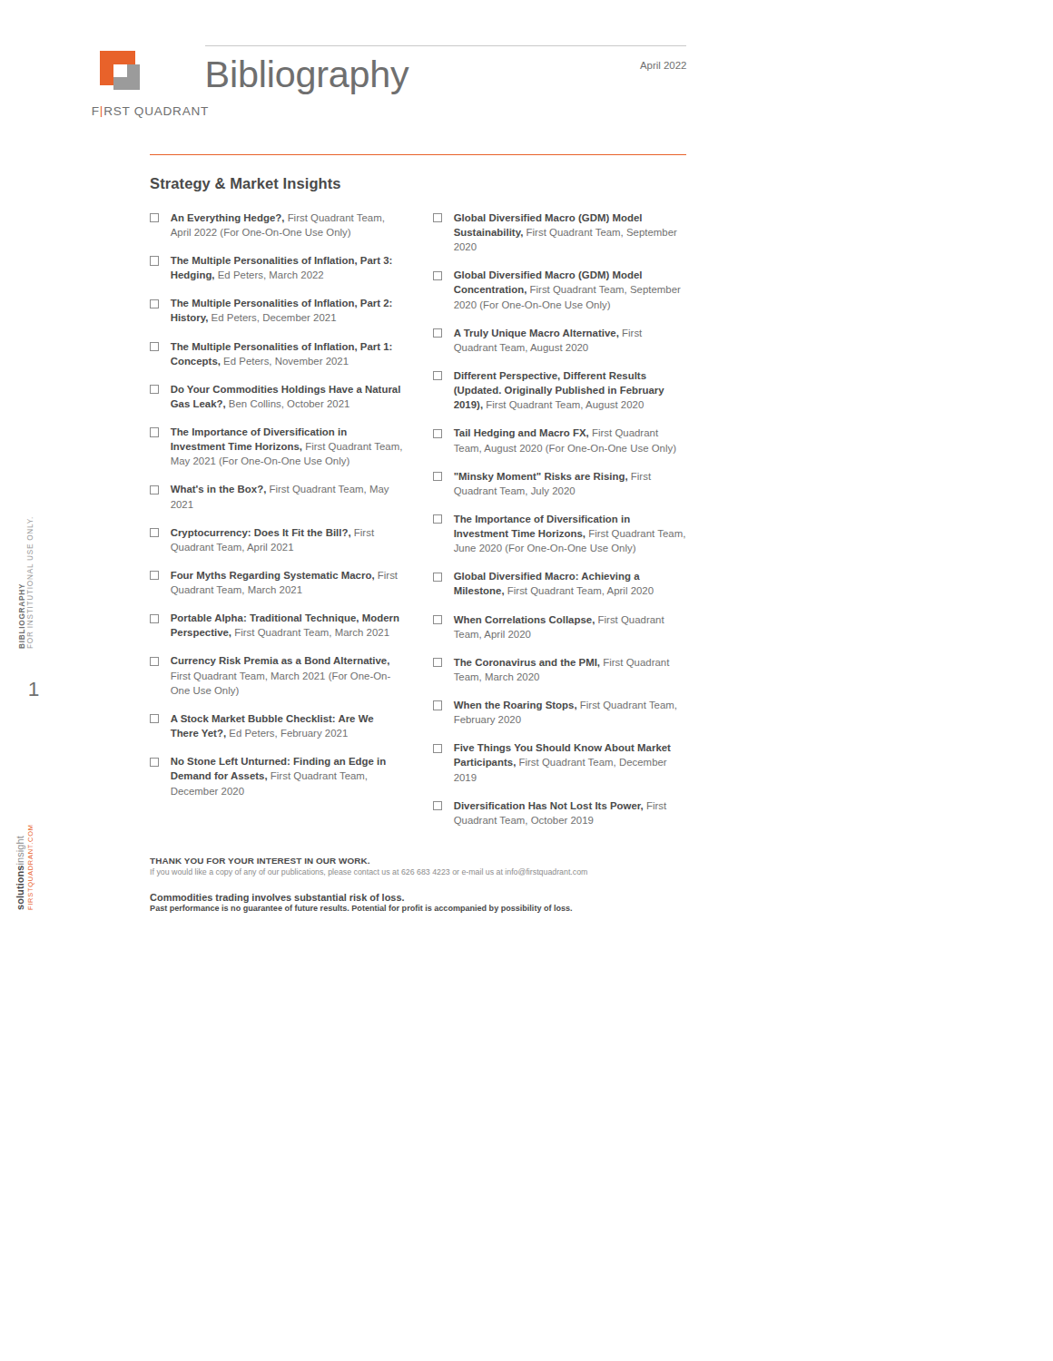BIBLIOGRAPHY
FOR INSTITUTIONAL USE ONLY.
1
solutions insight FIRSTQUADRANT.COM
F|RST QUADRANT
Bibliography
April 2022
Strategy & Market Insights
An Everything Hedge?, First Quadrant Team, April 2022 (For One-On-One Use Only)
The Multiple Personalities of Inflation, Part 3: Hedging, Ed Peters, March 2022
The Multiple Personalities of Inflation, Part 2: History, Ed Peters, December 2021
The Multiple Personalities of Inflation, Part 1: Concepts, Ed Peters, November 2021
Do Your Commodities Holdings Have a Natural Gas Leak?, Ben Collins, October 2021
The Importance of Diversification in Investment Time Horizons, First Quadrant Team, May 2021 (For One-On-One Use Only)
What's in the Box?, First Quadrant Team, May 2021
Cryptocurrency: Does It Fit the Bill?, First Quadrant Team, April 2021
Four Myths Regarding Systematic Macro, First Quadrant Team, March 2021
Portable Alpha: Traditional Technique, Modern Perspective, First Quadrant Team, March 2021
Currency Risk Premia as a Bond Alternative, First Quadrant Team, March 2021 (For One-On-One Use Only)
A Stock Market Bubble Checklist: Are We There Yet?, Ed Peters, February 2021
No Stone Left Unturned: Finding an Edge in Demand for Assets, First Quadrant Team, December 2020
Global Diversified Macro (GDM) Model Sustainability, First Quadrant Team, September 2020
Global Diversified Macro (GDM) Model Concentration, First Quadrant Team, September 2020 (For One-On-One Use Only)
A Truly Unique Macro Alternative, First Quadrant Team, August 2020
Different Perspective, Different Results (Updated. Originally Published in February 2019), First Quadrant Team, August 2020
Tail Hedging and Macro FX, First Quadrant Team, August 2020 (For One-On-One Use Only)
"Minsky Moment" Risks are Rising, First Quadrant Team, July 2020
The Importance of Diversification in Investment Time Horizons, First Quadrant Team, June 2020 (For One-On-One Use Only)
Global Diversified Macro: Achieving a Milestone, First Quadrant Team, April 2020
When Correlations Collapse, First Quadrant Team, April 2020
The Coronavirus and the PMI, First Quadrant Team, March 2020
When the Roaring Stops, First Quadrant Team, February 2020
Five Things You Should Know About Market Participants, First Quadrant Team, December 2019
Diversification Has Not Lost Its Power, First Quadrant Team, October 2019
THANK YOU FOR YOUR INTEREST IN OUR WORK.
If you would like a copy of any of our publications, please contact us at 626 683 4223 or e-mail us at info@firstquadrant.com
Commodities trading involves substantial risk of loss.
Past performance is no guarantee of future results. Potential for profit is accompanied by possibility of loss.